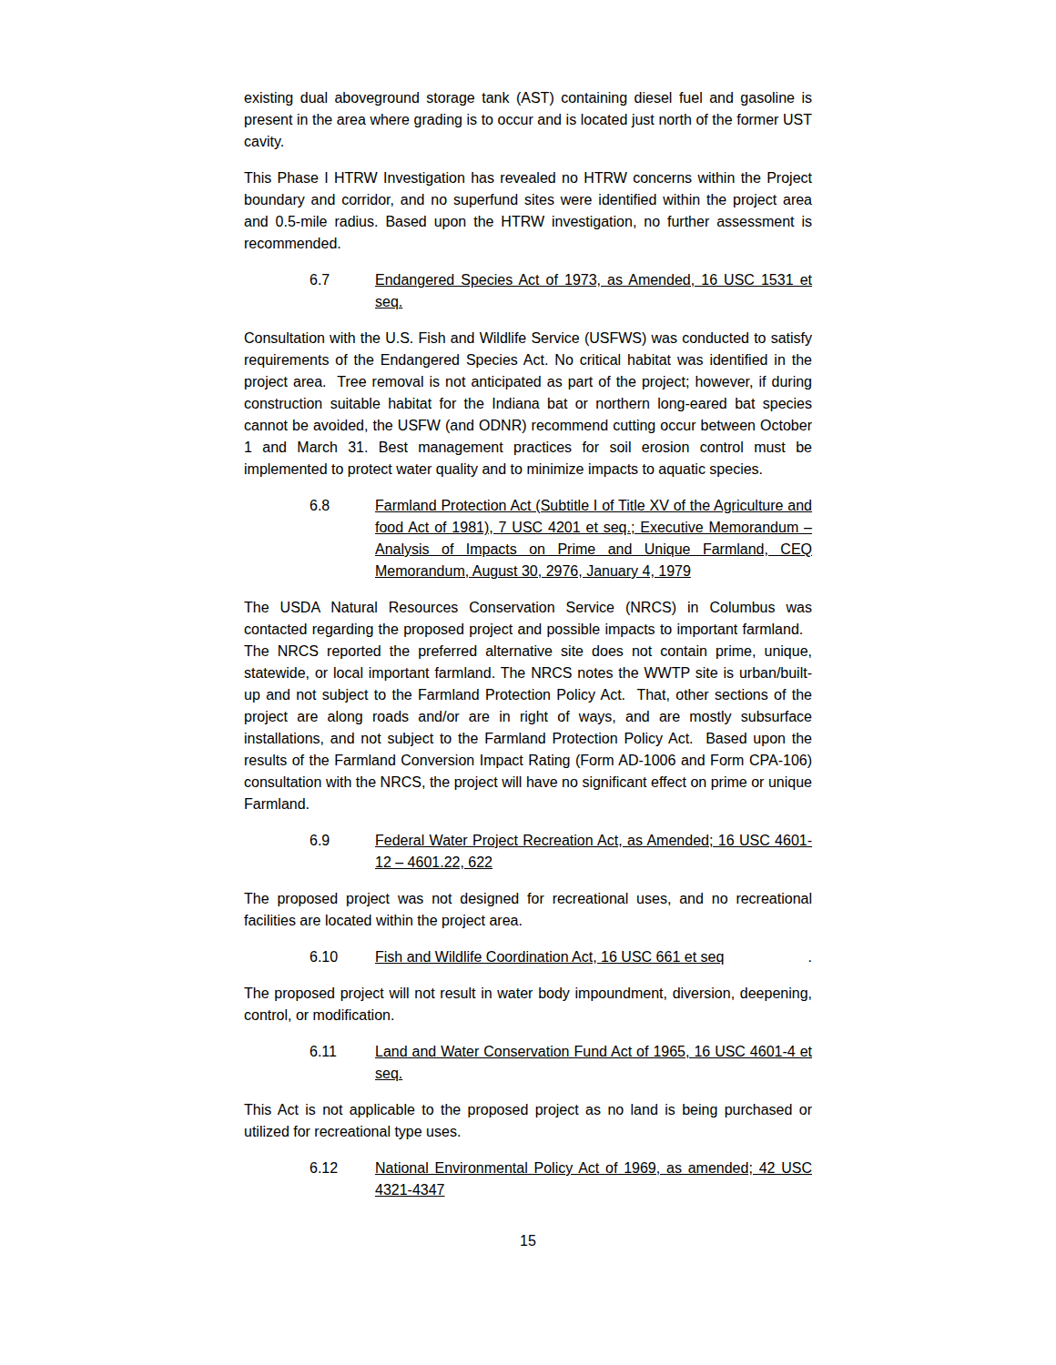existing dual aboveground storage tank (AST) containing diesel fuel and gasoline is present in the area where grading is to occur and is located just north of the former UST cavity.
This Phase I HTRW Investigation has revealed no HTRW concerns within the Project boundary and corridor, and no superfund sites were identified within the project area and 0.5-mile radius. Based upon the HTRW investigation, no further assessment is recommended.
6.7 Endangered Species Act of 1973, as Amended, 16 USC 1531 et seq.
Consultation with the U.S. Fish and Wildlife Service (USFWS) was conducted to satisfy requirements of the Endangered Species Act. No critical habitat was identified in the project area. Tree removal is not anticipated as part of the project; however, if during construction suitable habitat for the Indiana bat or northern long-eared bat species cannot be avoided, the USFW (and ODNR) recommend cutting occur between October 1 and March 31. Best management practices for soil erosion control must be implemented to protect water quality and to minimize impacts to aquatic species.
6.8 Farmland Protection Act (Subtitle I of Title XV of the Agriculture and food Act of 1981), 7 USC 4201 et seq.; Executive Memorandum – Analysis of Impacts on Prime and Unique Farmland, CEQ Memorandum, August 30, 2976, January 4, 1979
The USDA Natural Resources Conservation Service (NRCS) in Columbus was contacted regarding the proposed project and possible impacts to important farmland. The NRCS reported the preferred alternative site does not contain prime, unique, statewide, or local important farmland. The NRCS notes the WWTP site is urban/built-up and not subject to the Farmland Protection Policy Act. That, other sections of the project are along roads and/or are in right of ways, and are mostly subsurface installations, and not subject to the Farmland Protection Policy Act. Based upon the results of the Farmland Conversion Impact Rating (Form AD-1006 and Form CPA-106) consultation with the NRCS, the project will have no significant effect on prime or unique Farmland.
6.9 Federal Water Project Recreation Act, as Amended; 16 USC 4601-12 – 4601.22, 622
The proposed project was not designed for recreational uses, and no recreational facilities are located within the project area.
6.10 Fish and Wildlife Coordination Act, 16 USC 661 et seq.
The proposed project will not result in water body impoundment, diversion, deepening, control, or modification.
6.11 Land and Water Conservation Fund Act of 1965, 16 USC 4601-4 et seq.
This Act is not applicable to the proposed project as no land is being purchased or utilized for recreational type uses.
6.12 National Environmental Policy Act of 1969, as amended; 42 USC 4321-4347
15